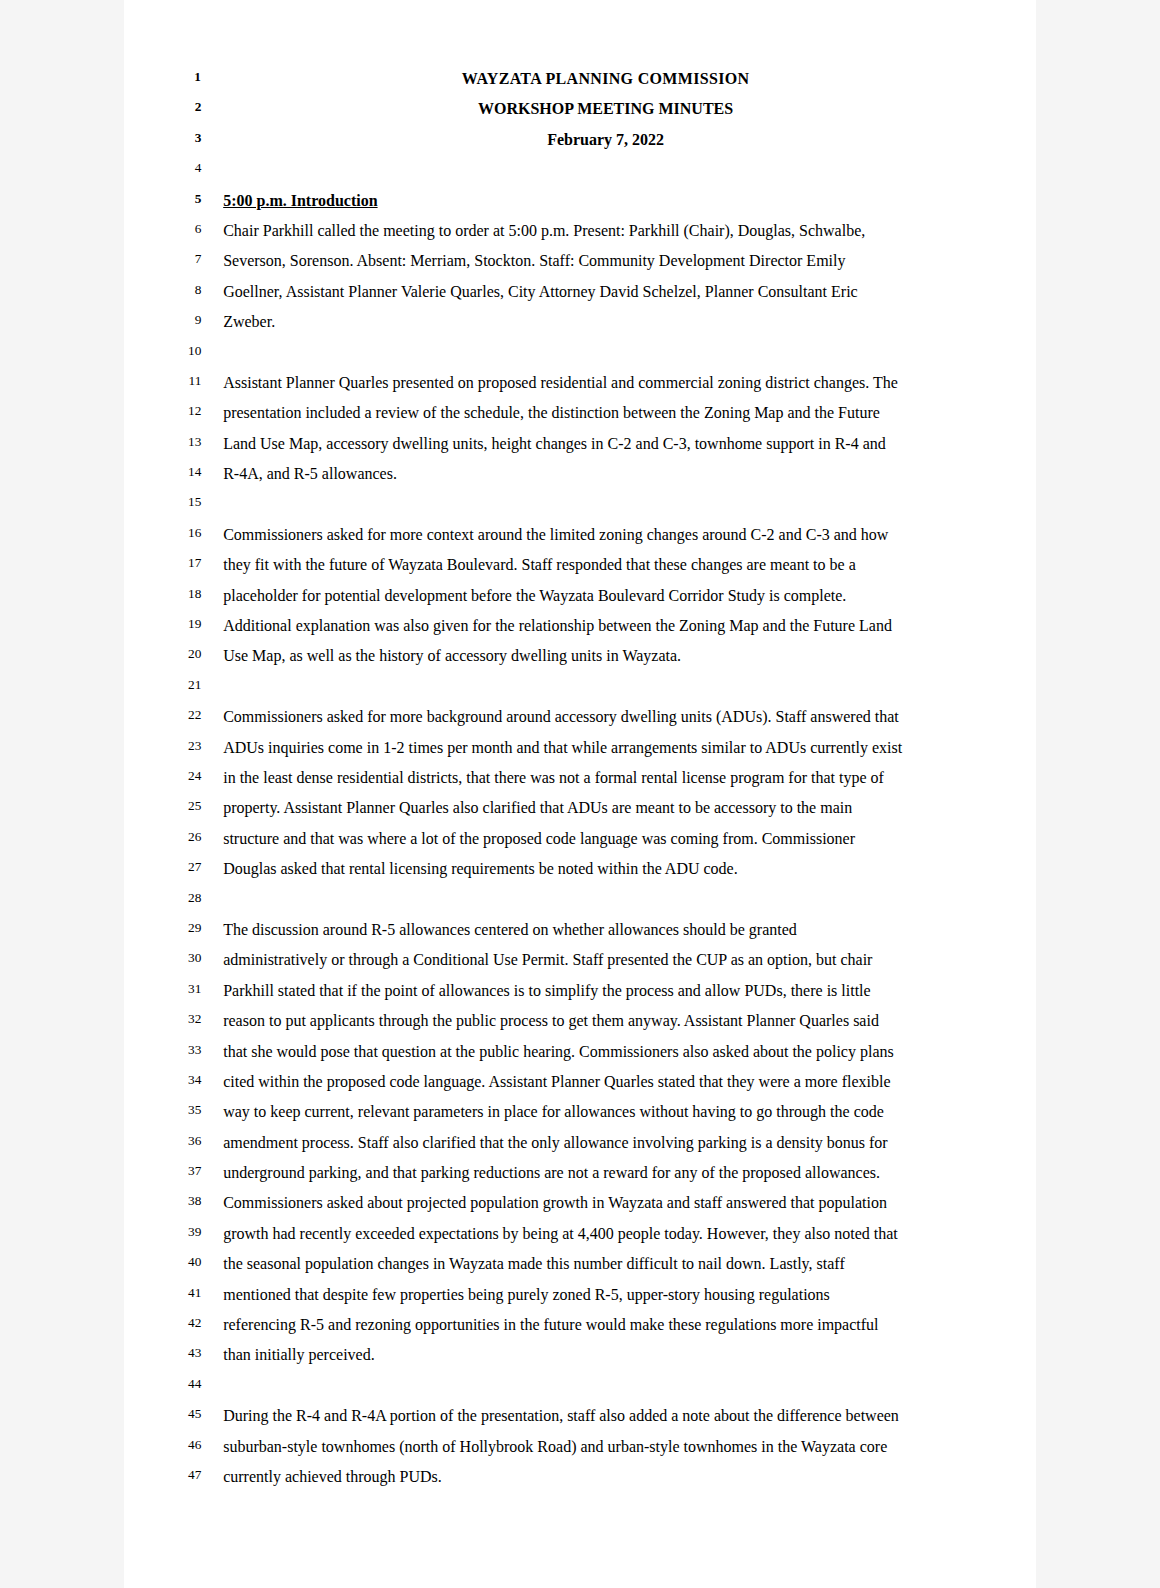WAYZATA PLANNING COMMISSION
WORKSHOP MEETING MINUTES
February 7, 2022
5:00 p.m. Introduction
Chair Parkhill called the meeting to order at 5:00 p.m. Present: Parkhill (Chair), Douglas, Schwalbe,
Severson, Sorenson. Absent: Merriam, Stockton. Staff: Community Development Director Emily
Goellner, Assistant Planner Valerie Quarles, City Attorney David Schelzel, Planner Consultant Eric
Zweber.
Assistant Planner Quarles presented on proposed residential and commercial zoning district changes. The
presentation included a review of the schedule, the distinction between the Zoning Map and the Future
Land Use Map, accessory dwelling units, height changes in C-2 and C-3, townhome support in R-4 and
R-4A, and R-5 allowances.
Commissioners asked for more context around the limited zoning changes around C-2 and C-3 and how
they fit with the future of Wayzata Boulevard. Staff responded that these changes are meant to be a
placeholder for potential development before the Wayzata Boulevard Corridor Study is complete.
Additional explanation was also given for the relationship between the Zoning Map and the Future Land
Use Map, as well as the history of accessory dwelling units in Wayzata.
Commissioners asked for more background around accessory dwelling units (ADUs). Staff answered that
ADUs inquiries come in 1-2 times per month and that while arrangements similar to ADUs currently exist
in the least dense residential districts, that there was not a formal rental license program for that type of
property. Assistant Planner Quarles also clarified that ADUs are meant to be accessory to the main
structure and that was where a lot of the proposed code language was coming from. Commissioner
Douglas asked that rental licensing requirements be noted within the ADU code.
The discussion around R-5 allowances centered on whether allowances should be granted
administratively or through a Conditional Use Permit. Staff presented the CUP as an option, but chair
Parkhill stated that if the point of allowances is to simplify the process and allow PUDs, there is little
reason to put applicants through the public process to get them anyway. Assistant Planner Quarles said
that she would pose that question at the public hearing. Commissioners also asked about the policy plans
cited within the proposed code language. Assistant Planner Quarles stated that they were a more flexible
way to keep current, relevant parameters in place for allowances without having to go through the code
amendment process. Staff also clarified that the only allowance involving parking is a density bonus for
underground parking, and that parking reductions are not a reward for any of the proposed allowances.
Commissioners asked about projected population growth in Wayzata and staff answered that population
growth had recently exceeded expectations by being at 4,400 people today. However, they also noted that
the seasonal population changes in Wayzata made this number difficult to nail down. Lastly, staff
mentioned that despite few properties being purely zoned R-5, upper-story housing regulations
referencing R-5 and rezoning opportunities in the future would make these regulations more impactful
than initially perceived.
During the R-4 and R-4A portion of the presentation, staff also added a note about the difference between
suburban-style townhomes (north of Hollybrook Road) and urban-style townhomes in the Wayzata core
currently achieved through PUDs.